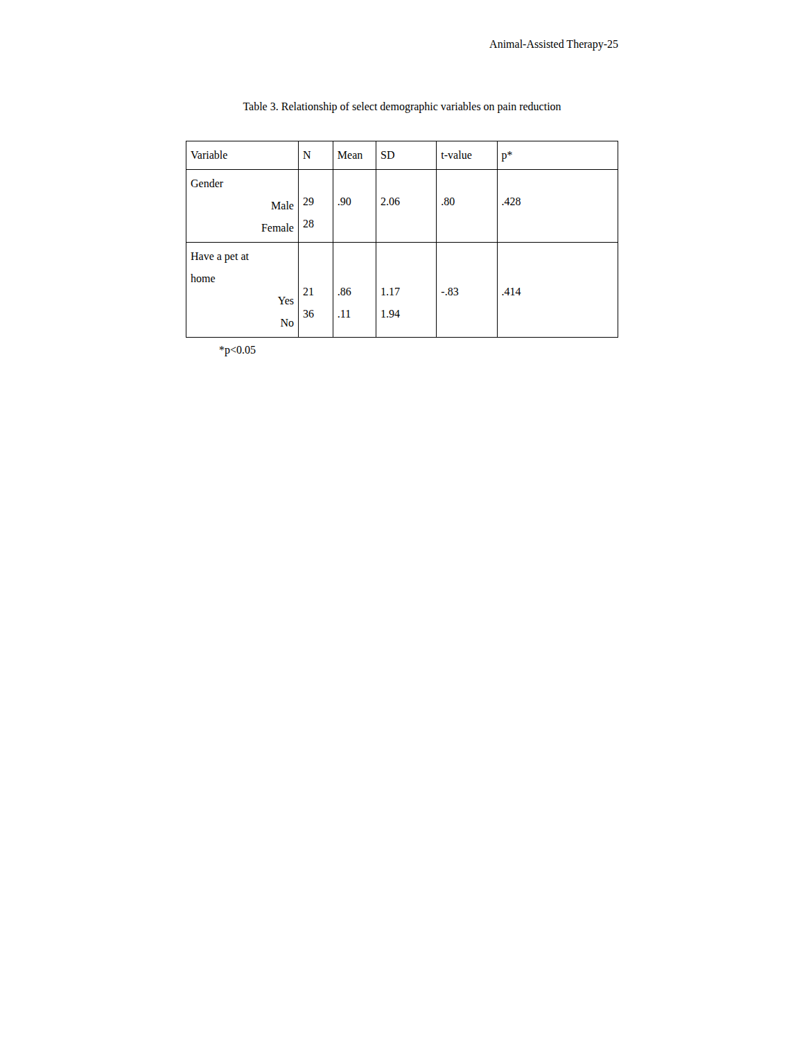Animal-Assisted Therapy-25
Table 3. Relationship of select demographic variables on pain reduction
| Variable | N | Mean | SD | t-value | p* |
| Gender Male Female | 29 28 | .90 | 2.06 | .80 | .428 |
| Have a pet at home Yes No | 21 36 | .86 .11 | 1.17 1.94 | -.83 | .414 |
*p<0.05